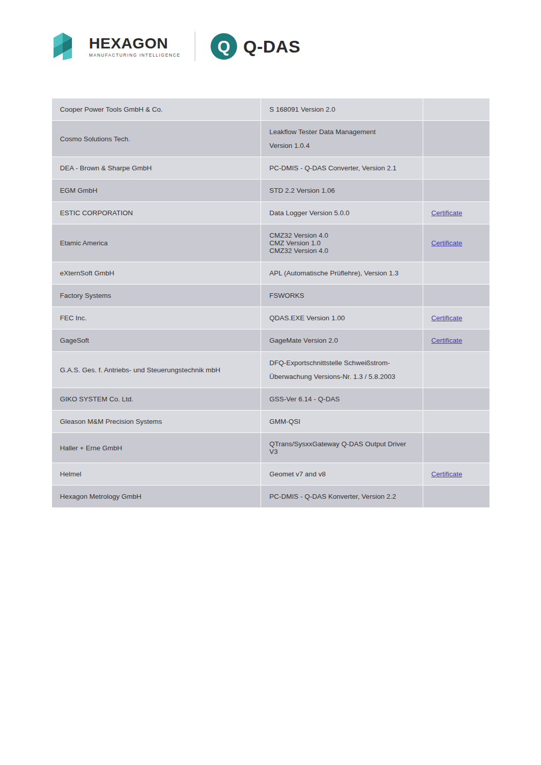HEXAGON
MANUFACTURING INTELLIGENCE
Q
Q-DAS
| Cooper Power Tools GmbH & Co. | S 168091 Version 2.0 | |
| Cosmo Solutions Tech. | Leakflow Tester Data Management Version 1.0.4 | |
| DEA - Brown & Sharpe GmbH | PC-DMIS - Q-DAS Converter, Version 2.1 | |
| EGM GmbH | STD 2.2 Version 1.06 | |
| ESTIC CORPORATION | Data Logger Version 5.0.0 | Certificate |
| Etamic America | CMZ32 Version 4.0 CMZ Version 1.0 CMZ32 Version 4.0 | Certificate |
| eXternSoft GmbH | APL (Automatische Prüflehre), Version 1.3 | |
| Factory Systems | FSWORKS | |
| FEC Inc. | QDAS.EXE Version 1.00 | Certificate |
| GageSoft | GageMate Version 2.0 | Certificate |
| G.A.S. Ges. f. Antriebs- und Steuerungstechnik mbH | DFQ-Exportschnittstelle Schweißstrom- Überwachung Versions-Nr. 1.3 / 5.8.2003 | |
| GIKO SYSTEM Co. Ltd. | GSS-Ver 6.14 - Q-DAS | |
| Gleason M&M Precision Systems | GMM-QSI | |
| Haller + Erne GmbH | QTrans/SysxxGateway Q-DAS Output Driver V3 | |
| Helmel | Geomet v7 and v8 | Certificate |
| Hexagon Metrology GmbH | PC-DMIS - Q-DAS Konverter, Version 2.2 | |